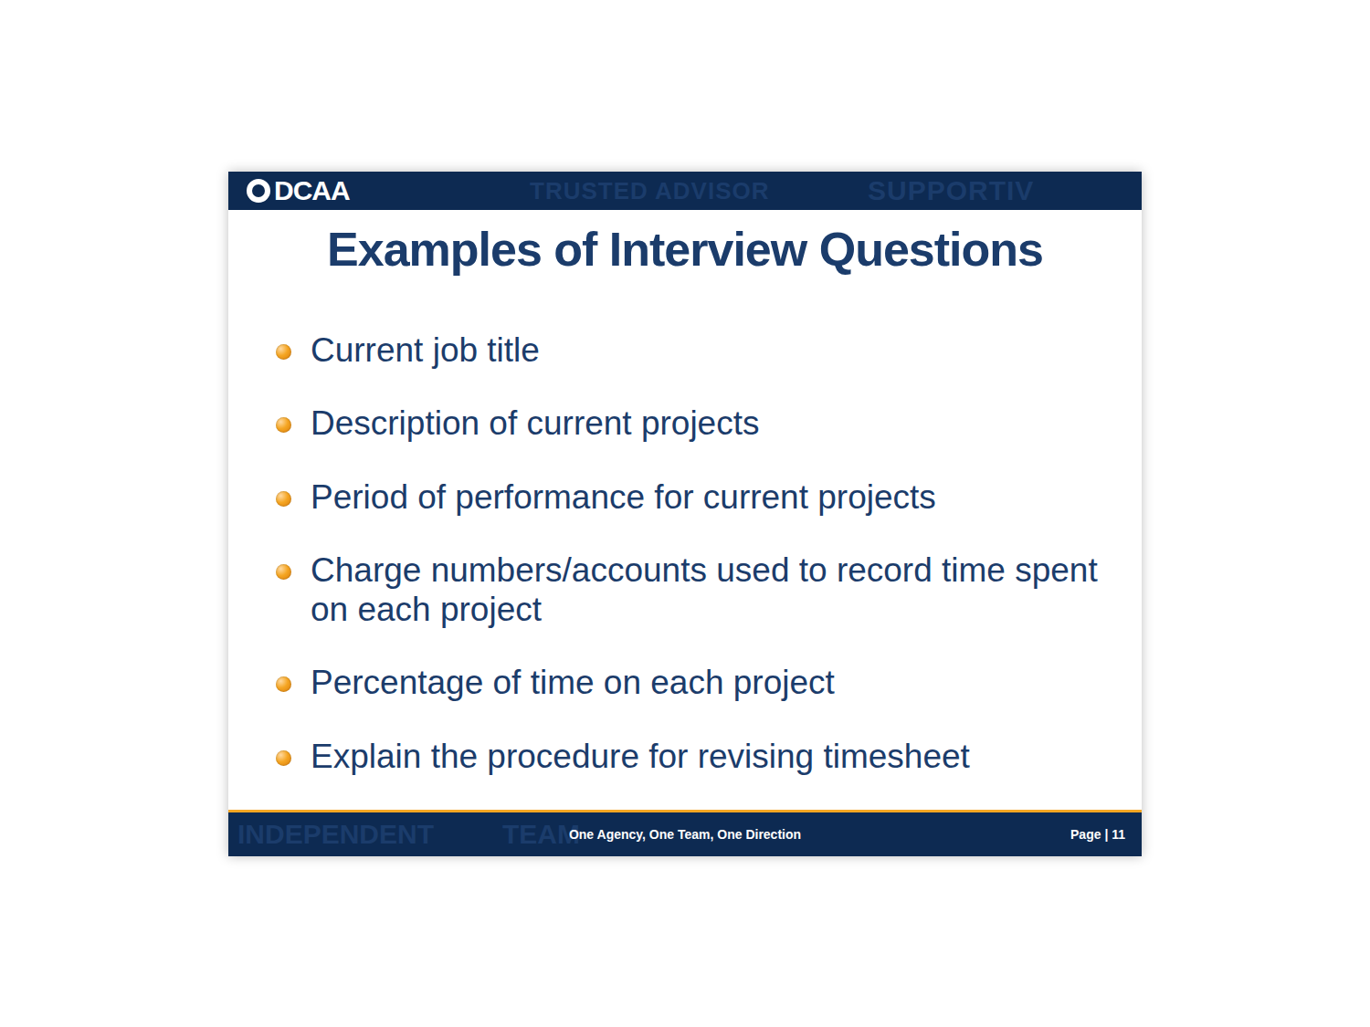TRUSTED ADVISOR SUPPORTIV
DCAA
Examples of Interview Questions
Current job title
Description of current projects
Period of performance for current projects
Charge numbers/accounts used to record time spent on each project
Percentage of time on each project
Explain the procedure for revising timesheet
INDEPENDENT TEAM One Agency, One Team, One Direction Page | 11